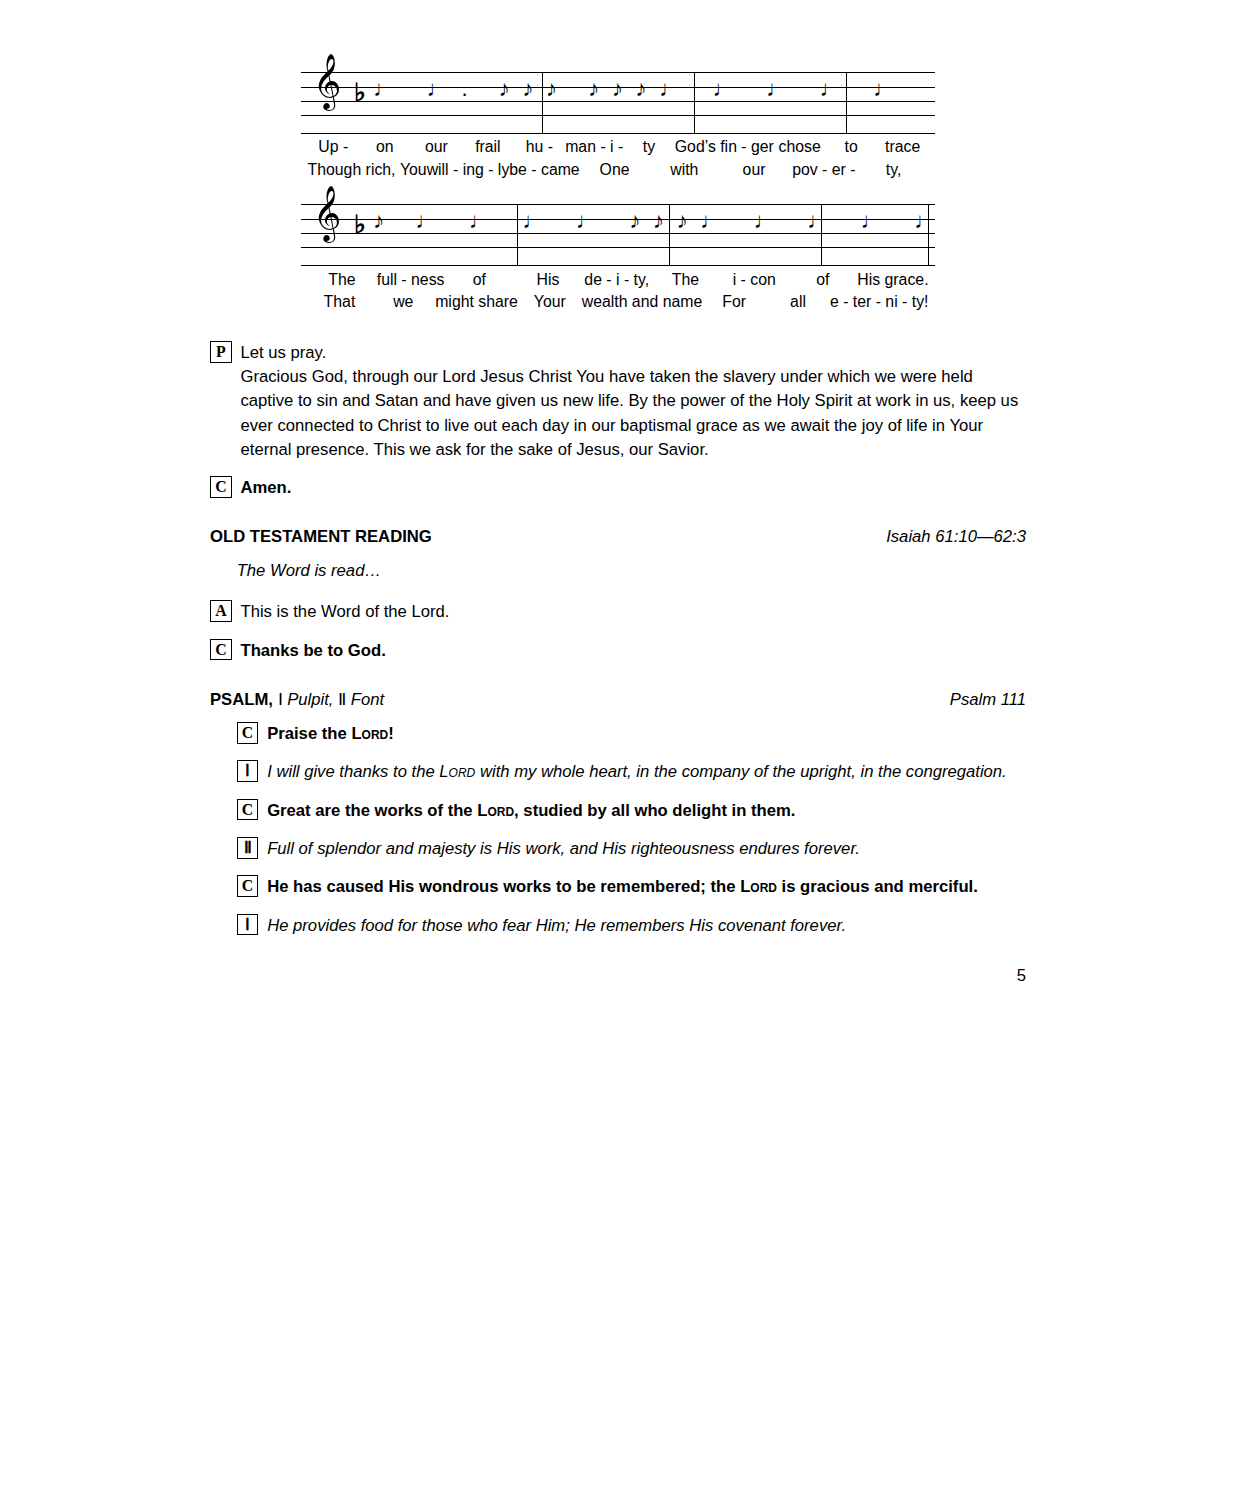𝄞 ♭ ♩ ♩. ♪♪♪ ♪♪♪♩ ♩ ♩ ♩ ♩ ♭♩
Up -on our frail hu -man - i -ty God’s fin - ger chose to trace
Though rich, You will - ing - ly be - came One with our pov - er -ty,
𝄞 ♭ ♪ ♩ ♩ ♩ ♩ ♪♪♪♩ ♩ ♩ ♩ ♩.
The full - ness of His de - i - ty, The i - con of His grace.
That we might share Your wealth and name For all e - ter - ni - ty!
P
Let us pray.
Gracious God, through our Lord Jesus Christ You have taken the slavery under which we were held captive to sin and Satan and have given us new life. By the power of the Holy Spirit at work in us, keep us ever connected to Christ to live out each day in our baptismal grace as we await the joy of life in Your eternal presence. This we ask for the sake of Jesus, our Savior.
C
Amen.
Old Testament Reading Isaiah 61:10—62:3
The Word is read…
A
This is the Word of the Lord.
C
Thanks be to God.
Psalm, Ⅰ Pulpit, Ⅱ Font Psalm 111
C
Praise the Lord!
Ⅰ
I will give thanks to the Lord with my whole heart, in the company of the upright, in the congregation.
C
Great are the works of the Lord, studied by all who delight in them.
Ⅱ
Full of splendor and majesty is His work, and His righteousness endures forever.
C
He has caused His wondrous works to be remembered; the Lord is gracious and merciful.
Ⅰ
He provides food for those who fear Him; He remembers His covenant forever.
5